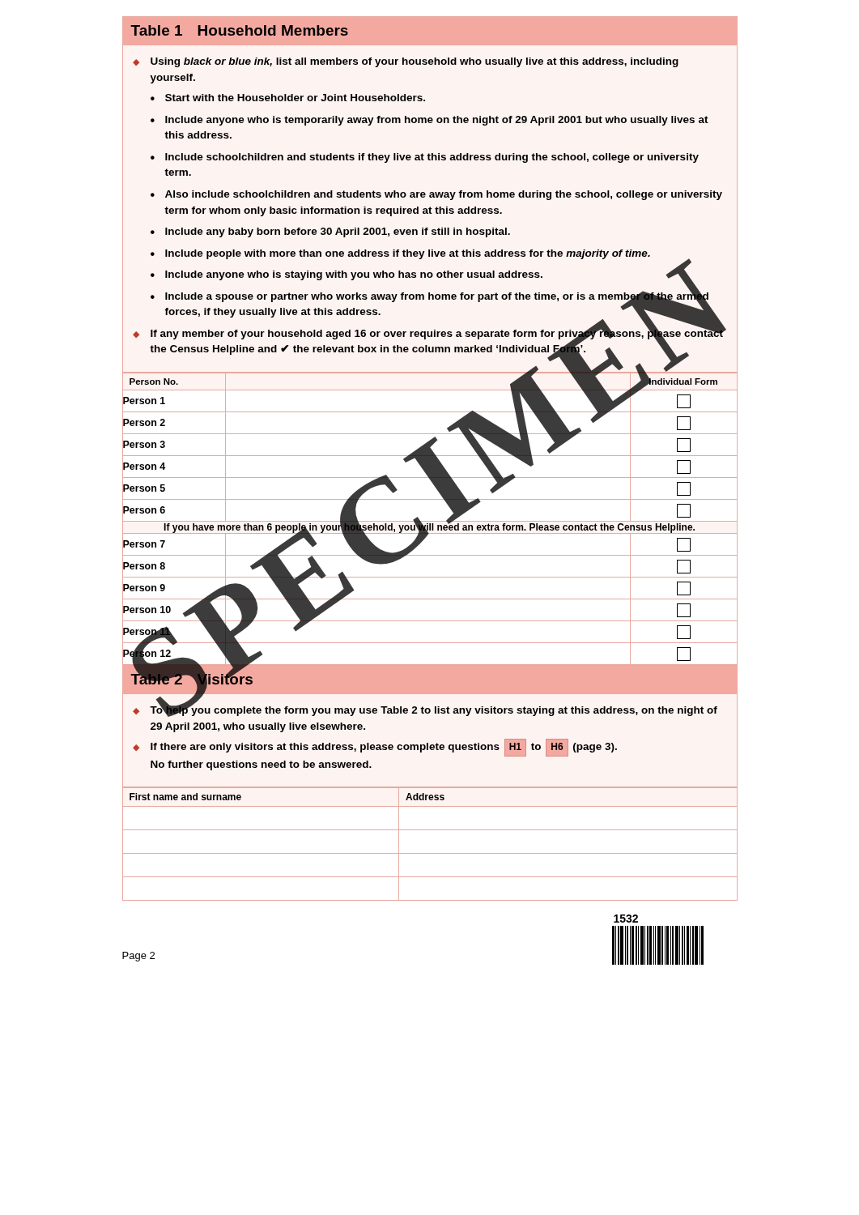SPECIMEN
Table 1 Household Members
◆
Using black or blue ink, list all members of your household who usually live at this address, including yourself.
Start with the Householder or Joint Householders.
Include anyone who is temporarily away from home on the night of 29 April 2001 but who usually lives at this address.
Include schoolchildren and students if they live at this address during the school, college or university term.
Also include schoolchildren and students who are away from home during the school, college or university term for whom only basic information is required at this address.
Include any baby born before 30 April 2001, even if still in hospital.
Include people with more than one address if they live at this address for the majority of time.
Include anyone who is staying with you who has no other usual address.
Include a spouse or partner who works away from home for part of the time, or is a member of the armed forces, if they usually live at this address.
◆
If any member of your household aged 16 or over requires a separate form for privacy reasons, please contact the Census Helpline and ✔ the relevant box in the column marked ‘Individual Form’.
| Person No. | | Individual Form |
| --- | --- | --- |
| Person 1 | | |
| Person 2 | | |
| Person 3 | | |
| Person 4 | | |
| Person 5 | | |
| Person 6 | | |
| If you have more than 6 people in your household, you will need an extra form. Please contact the Census Helpline. |
| Person 7 | | |
| Person 8 | | |
| Person 9 | | |
| Person 10 | | |
| Person 11 | | |
| Person 12 | | |
Table 2 Visitors
◆
To help you complete the form you may use Table 2 to list any visitors staying at this address, on the night of 29 April 2001, who usually live elsewhere.
◆
If there are only visitors at this address, please complete questions H1 to H6 (page 3).
No further questions need to be answered.
| First name and surname | Address |
| --- | --- |
Page 2
1532